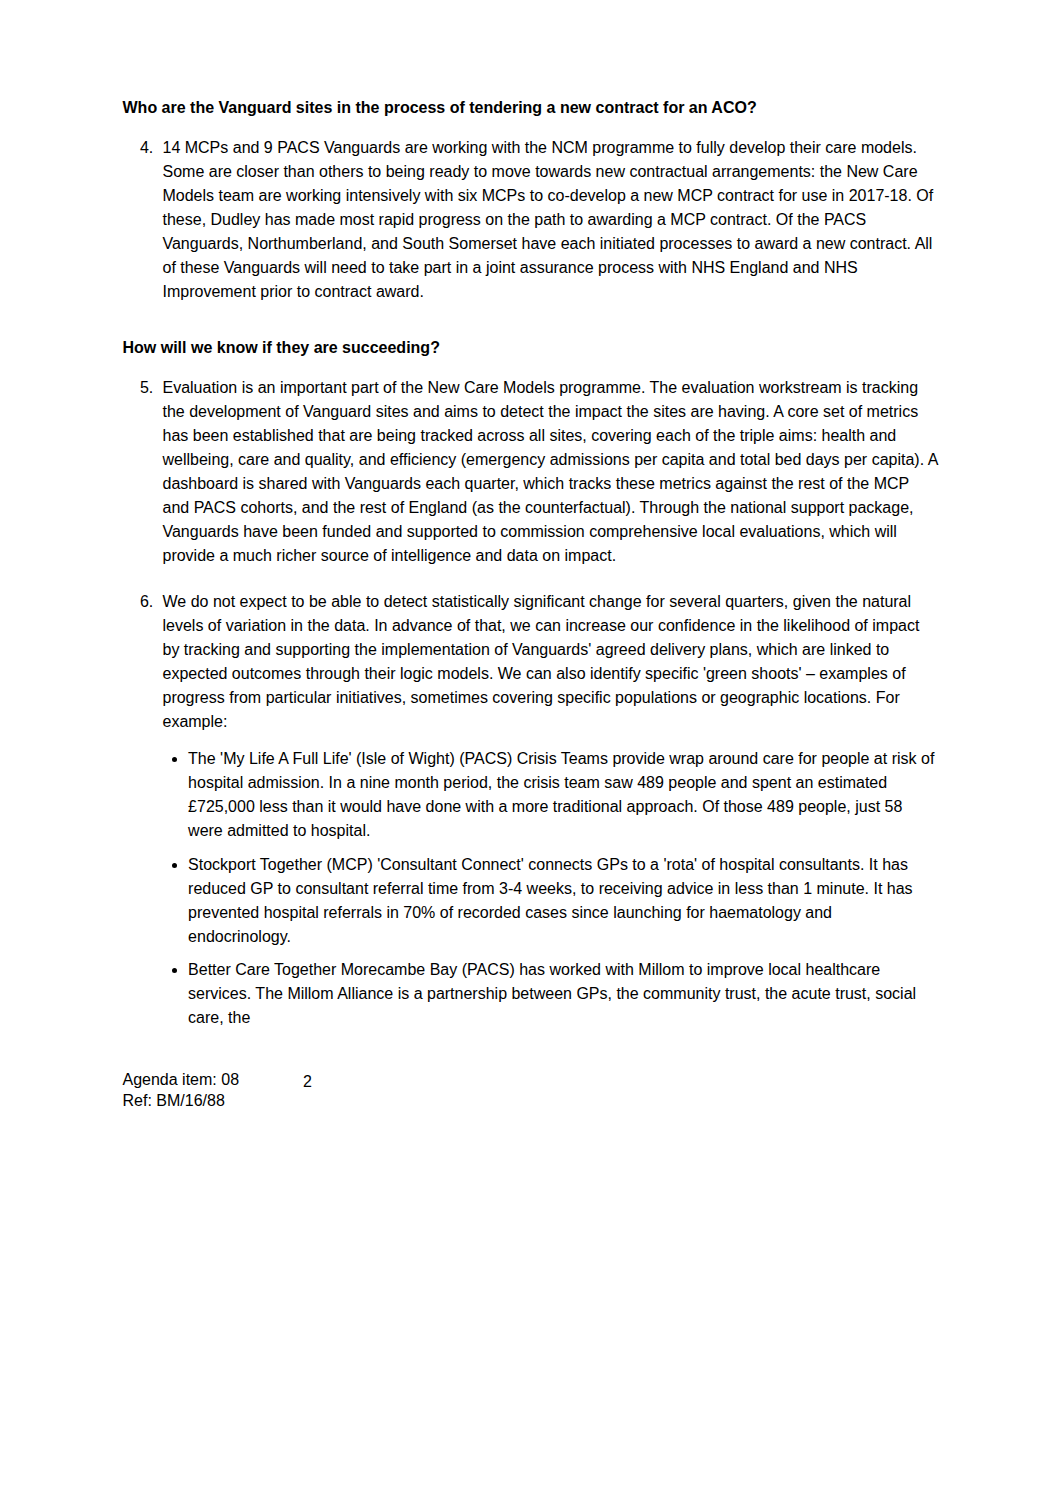Who are the Vanguard sites in the process of tendering a new contract for an ACO?
14 MCPs and 9 PACS Vanguards are working with the NCM programme to fully develop their care models. Some are closer than others to being ready to move towards new contractual arrangements: the New Care Models team are working intensively with six MCPs to co-develop a new MCP contract for use in 2017-18. Of these, Dudley has made most rapid progress on the path to awarding a MCP contract. Of the PACS Vanguards, Northumberland, and South Somerset have each initiated processes to award a new contract. All of these Vanguards will need to take part in a joint assurance process with NHS England and NHS Improvement prior to contract award.
How will we know if they are succeeding?
Evaluation is an important part of the New Care Models programme. The evaluation workstream is tracking the development of Vanguard sites and aims to detect the impact the sites are having. A core set of metrics has been established that are being tracked across all sites, covering each of the triple aims: health and wellbeing, care and quality, and efficiency (emergency admissions per capita and total bed days per capita). A dashboard is shared with Vanguards each quarter, which tracks these metrics against the rest of the MCP and PACS cohorts, and the rest of England (as the counterfactual). Through the national support package, Vanguards have been funded and supported to commission comprehensive local evaluations, which will provide a much richer source of intelligence and data on impact.
We do not expect to be able to detect statistically significant change for several quarters, given the natural levels of variation in the data. In advance of that, we can increase our confidence in the likelihood of impact by tracking and supporting the implementation of Vanguards' agreed delivery plans, which are linked to expected outcomes through their logic models. We can also identify specific 'green shoots' – examples of progress from particular initiatives, sometimes covering specific populations or geographic locations. For example:
The 'My Life A Full Life' (Isle of Wight) (PACS) Crisis Teams provide wrap around care for people at risk of hospital admission. In a nine month period, the crisis team saw 489 people and spent an estimated £725,000 less than it would have done with a more traditional approach. Of those 489 people, just 58 were admitted to hospital.
Stockport Together (MCP) 'Consultant Connect' connects GPs to a 'rota' of hospital consultants. It has reduced GP to consultant referral time from 3-4 weeks, to receiving advice in less than 1 minute. It has prevented hospital referrals in 70% of recorded cases since launching for haematology and endocrinology.
Better Care Together Morecambe Bay (PACS) has worked with Millom to improve local healthcare services. The Millom Alliance is a partnership between GPs, the community trust, the acute trust, social care, the
Agenda item: 08
Ref: BM/16/88
2